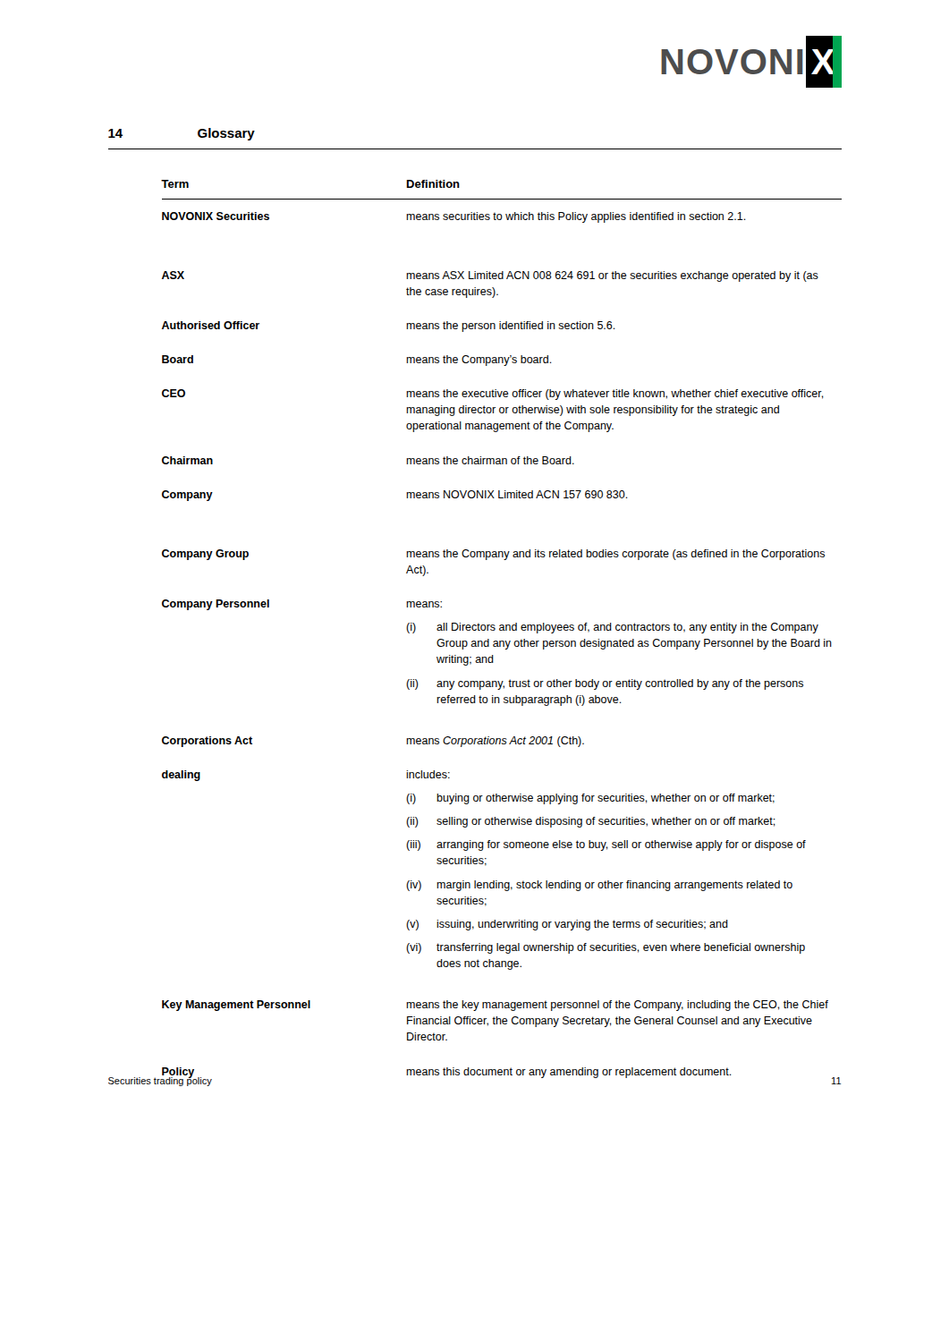NOVONIX
14 Glossary
| Term | Definition |
| --- | --- |
| NOVONIX Securities | means securities to which this Policy applies identified in section 2.1. |
| ASX | means ASX Limited ACN 008 624 691 or the securities exchange operated by it (as the case requires). |
| Authorised Officer | means the person identified in section 5.6. |
| Board | means the Company’s board. |
| CEO | means the executive officer (by whatever title known, whether chief executive officer, managing director or otherwise) with sole responsibility for the strategic and operational management of the Company. |
| Chairman | means the chairman of the Board. |
| Company | means NOVONIX Limited ACN 157 690 830. |
| Company Group | means the Company and its related bodies corporate (as defined in the Corporations Act). |
| Company Personnel | means: (i) all Directors and employees of, and contractors to, any entity in the Company Group and any other person designated as Company Personnel by the Board in writing; and (ii) any company, trust or other body or entity controlled by any of the persons referred to in subparagraph (i) above. |
| Corporations Act | means Corporations Act 2001 (Cth). |
| dealing | includes: (i) buying or otherwise applying for securities, whether on or off market; (ii) selling or otherwise disposing of securities, whether on or off market; (iii) arranging for someone else to buy, sell or otherwise apply for or dispose of securities; (iv) margin lending, stock lending or other financing arrangements related to securities; (v) issuing, underwriting or varying the terms of securities; and (vi) transferring legal ownership of securities, even where beneficial ownership does not change. |
| Key Management Personnel | means the key management personnel of the Company, including the CEO, the Chief Financial Officer, the Company Secretary, the General Counsel and any Executive Director. |
| Policy | means this document or any amending or replacement document. |
Securities trading policy 11